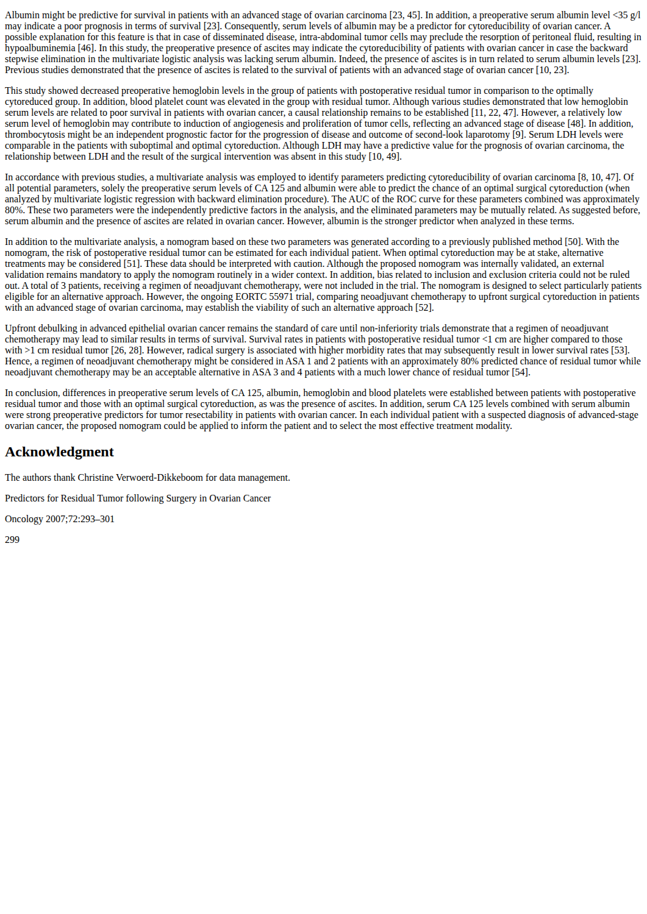Albumin might be predictive for survival in patients with an advanced stage of ovarian carcinoma [23, 45]. In addition, a preoperative serum albumin level <35 g/l may indicate a poor prognosis in terms of survival [23]. Consequently, serum levels of albumin may be a predictor for cytoreducibility of ovarian cancer. A possible explanation for this feature is that in case of disseminated disease, intra-abdominal tumor cells may preclude the resorption of peritoneal fluid, resulting in hypoalbuminemia [46]. In this study, the preoperative presence of ascites may indicate the cytoreducibility of patients with ovarian cancer in case the backward stepwise elimination in the multivariate logistic analysis was lacking serum albumin. Indeed, the presence of ascites is in turn related to serum albumin levels [23]. Previous studies demonstrated that the presence of ascites is related to the survival of patients with an advanced stage of ovarian cancer [10, 23].
This study showed decreased preoperative hemoglobin levels in the group of patients with postoperative residual tumor in comparison to the optimally cytoreduced group. In addition, blood platelet count was elevated in the group with residual tumor. Although various studies demonstrated that low hemoglobin serum levels are related to poor survival in patients with ovarian cancer, a causal relationship remains to be established [11, 22, 47]. However, a relatively low serum level of hemoglobin may contribute to induction of angiogenesis and proliferation of tumor cells, reflecting an advanced stage of disease [48]. In addition, thrombocytosis might be an independent prognostic factor for the progression of disease and outcome of second-look laparotomy [9]. Serum LDH levels were comparable in the patients with suboptimal and optimal cytoreduction. Although LDH may have a predictive value for the prognosis of ovarian carcinoma, the relationship between LDH and the result of the surgical intervention was absent in this study [10, 49].
In accordance with previous studies, a multivariate analysis was employed to identify parameters predicting cytoreducibility of ovarian carcinoma [8, 10, 47]. Of all potential parameters, solely the preoperative serum levels of CA 125 and albumin were able to predict the chance of an optimal surgical cytoreduction (when analyzed by multivariate logistic regression with backward elimination procedure). The AUC of the ROC curve for these parameters combined was approximately 80%. These two parameters were the independently predictive factors in the analysis, and the eliminated parameters may be mutually related. As suggested before, serum albumin and the presence of ascites are related in ovarian cancer. However, albumin is the stronger predictor when analyzed in these terms.
In addition to the multivariate analysis, a nomogram based on these two parameters was generated according to a previously published method [50]. With the nomogram, the risk of postoperative residual tumor can be estimated for each individual patient. When optimal cytoreduction may be at stake, alternative treatments may be considered [51]. These data should be interpreted with caution. Although the proposed nomogram was internally validated, an external validation remains mandatory to apply the nomogram routinely in a wider context. In addition, bias related to inclusion and exclusion criteria could not be ruled out. A total of 3 patients, receiving a regimen of neoadjuvant chemotherapy, were not included in the trial. The nomogram is designed to select particularly patients eligible for an alternative approach. However, the ongoing EORTC 55971 trial, comparing neoadjuvant chemotherapy to upfront surgical cytoreduction in patients with an advanced stage of ovarian carcinoma, may establish the viability of such an alternative approach [52].
Upfront debulking in advanced epithelial ovarian cancer remains the standard of care until non-inferiority trials demonstrate that a regimen of neoadjuvant chemotherapy may lead to similar results in terms of survival. Survival rates in patients with postoperative residual tumor <1 cm are higher compared to those with >1 cm residual tumor [26, 28]. However, radical surgery is associated with higher morbidity rates that may subsequently result in lower survival rates [53]. Hence, a regimen of neoadjuvant chemotherapy might be considered in ASA 1 and 2 patients with an approximately 80% predicted chance of residual tumor while neoadjuvant chemotherapy may be an acceptable alternative in ASA 3 and 4 patients with a much lower chance of residual tumor [54].
In conclusion, differences in preoperative serum levels of CA 125, albumin, hemoglobin and blood platelets were established between patients with postoperative residual tumor and those with an optimal surgical cytoreduction, as was the presence of ascites. In addition, serum CA 125 levels combined with serum albumin were strong preoperative predictors for tumor resectability in patients with ovarian cancer. In each individual patient with a suspected diagnosis of advanced-stage ovarian cancer, the proposed nomogram could be applied to inform the patient and to select the most effective treatment modality.
Acknowledgment
The authors thank Christine Verwoerd-Dikkeboom for data management.
Predictors for Residual Tumor following Surgery in Ovarian Cancer
Oncology 2007;72:293–301
299